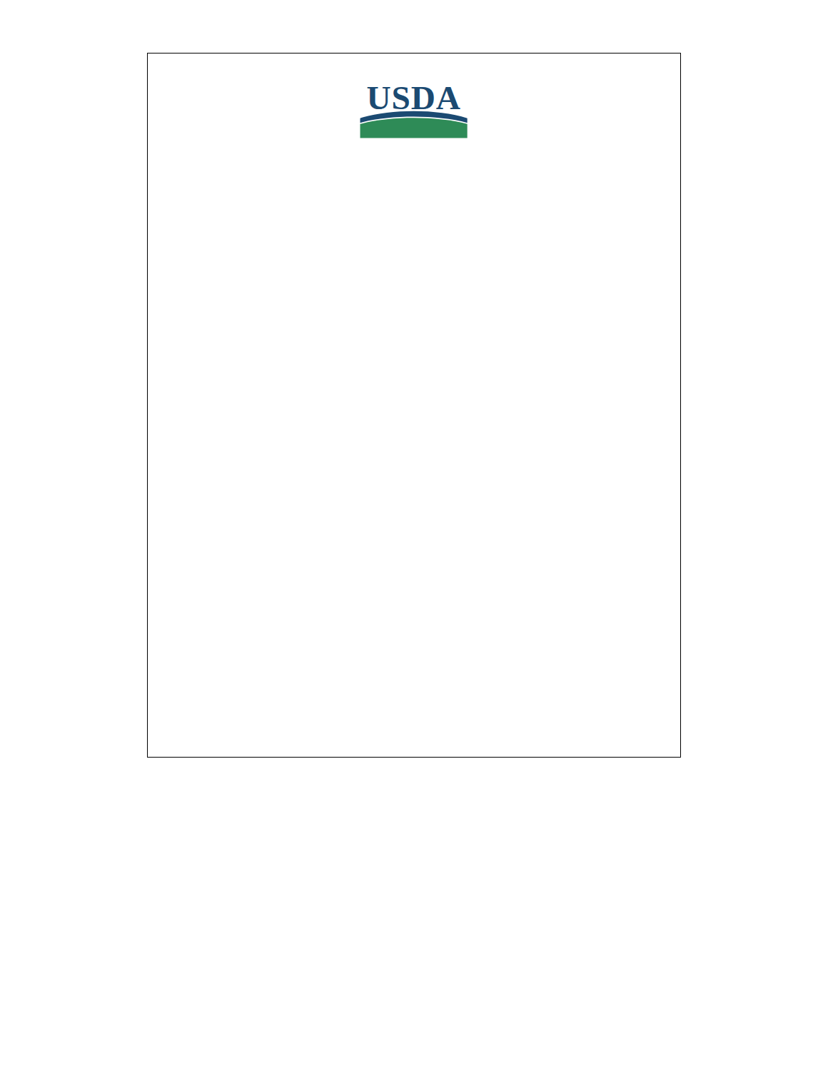USDA USDA